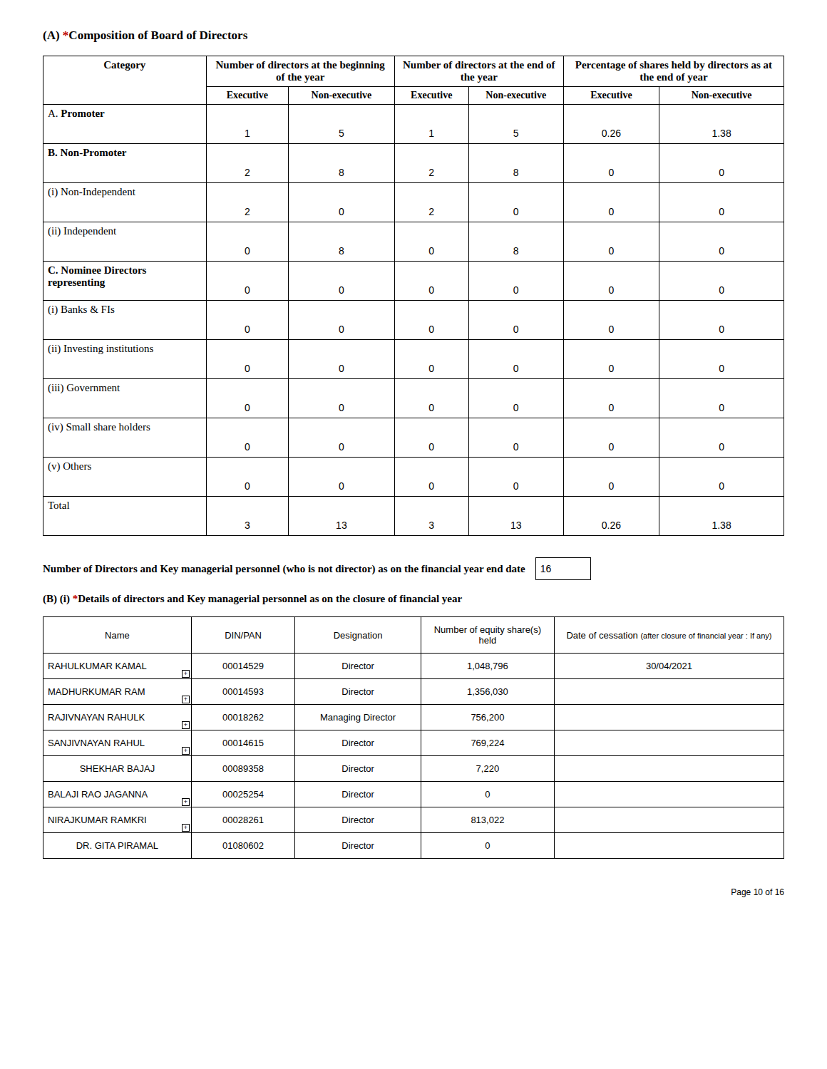(A) *Composition of Board of Directors
| Category | Number of directors at the beginning of the year | Number of directors at the end of the year | Percentage of shares held by directors as at the end of year |
| --- | --- | --- | --- |
| Executive | Non-executive | Executive | Non-executive | Executive | Non-executive |
| A. Promoter | 1 | 5 | 1 | 5 | 0.26 | 1.38 |
| B. Non-Promoter | 2 | 8 | 2 | 8 | 0 | 0 |
| (i) Non-Independent | 2 | 0 | 2 | 0 | 0 | 0 |
| (ii) Independent | 0 | 8 | 0 | 8 | 0 | 0 |
| C. Nominee Directors representing | 0 | 0 | 0 | 0 | 0 | 0 |
| (i) Banks & FIs | 0 | 0 | 0 | 0 | 0 | 0 |
| (ii) Investing institutions | 0 | 0 | 0 | 0 | 0 | 0 |
| (iii) Government | 0 | 0 | 0 | 0 | 0 | 0 |
| (iv) Small share holders | 0 | 0 | 0 | 0 | 0 | 0 |
| (v) Others | 0 | 0 | 0 | 0 | 0 | 0 |
| Total | 3 | 13 | 3 | 13 | 0.26 | 1.38 |
Number of Directors and Key managerial personnel (who is not director) as on the financial year end date 16
(B) (i) *Details of directors and Key managerial personnel as on the closure of financial year
| Name | DIN/PAN | Designation | Number of equity share(s) held | Date of cessation (after closure of financial year : If any) |
| --- | --- | --- | --- | --- |
| RAHULKUMAR KAMAL + | 00014529 | Director | 1,048,796 | 30/04/2021 |
| MADHURKUMAR RAM + | 00014593 | Director | 1,356,030 | |
| RAJIVNAYAN RAHULK + | 00018262 | Managing Director | 756,200 | |
| SANJIVNAYAN RAHUL + | 00014615 | Director | 769,224 | |
| SHEKHAR BAJAJ | 00089358 | Director | 7,220 | |
| BALAJI RAO JAGANNA + | 00025254 | Director | 0 | |
| NIRAJKUMAR RAMKRI + | 00028261 | Director | 813,022 | |
| DR. GITA PIRAMAL | 01080602 | Director | 0 | |
Page 10 of 16